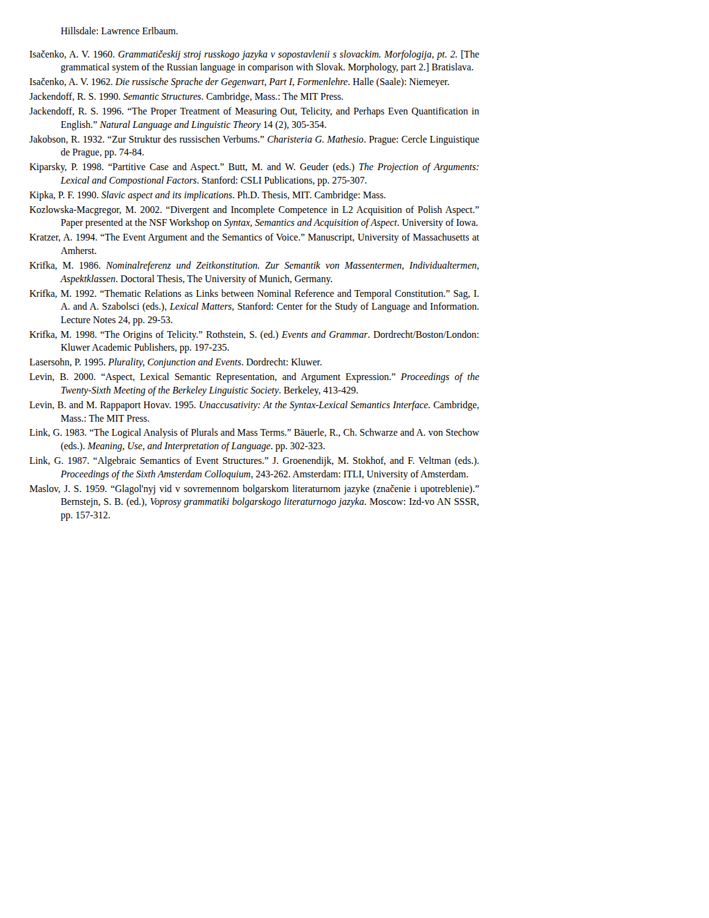Hillsdale: Lawrence Erlbaum.
Isačenko, A. V. 1960. Grammatičeskij stroj russkogo jazyka v sopostavlenii s slovackim. Morfologija, pt. 2. [The grammatical system of the Russian language in comparison with Slovak. Morphology, part 2.] Bratislava.
Isačenko, A. V. 1962. Die russische Sprache der Gegenwart, Part I, Formenlehre. Halle (Saale): Niemeyer.
Jackendoff, R. S. 1990. Semantic Structures. Cambridge, Mass.: The MIT Press.
Jackendoff, R. S. 1996. “The Proper Treatment of Measuring Out, Telicity, and Perhaps Even Quantification in English.” Natural Language and Linguistic Theory 14 (2), 305-354.
Jakobson, R. 1932. “Zur Struktur des russischen Verbums.” Charisteria G. Mathesio. Prague: Cercle Linguistique de Prague, pp. 74-84.
Kiparsky, P. 1998. “Partitive Case and Aspect.” Butt, M. and W. Geuder (eds.) The Projection of Arguments: Lexical and Compostional Factors. Stanford: CSLI Publications, pp. 275-307.
Kipka, P. F. 1990. Slavic aspect and its implications. Ph.D. Thesis, MIT. Cambridge: Mass.
Kozlowska-Macgregor, M. 2002. “Divergent and Incomplete Competence in L2 Acquisition of Polish Aspect.” Paper presented at the NSF Workshop on Syntax, Semantics and Acquisition of Aspect. University of Iowa.
Kratzer, A. 1994. “The Event Argument and the Semantics of Voice.” Manuscript, University of Massachusetts at Amherst.
Krifka, M. 1986. Nominalreferenz und Zeitkonstitution. Zur Semantik von Massentermen, Individualtermen, Aspektklassen. Doctoral Thesis, The University of Munich, Germany.
Krifka, M. 1992. “Thematic Relations as Links between Nominal Reference and Temporal Constitution.” Sag, I. A. and A. Szabolsci (eds.), Lexical Matters, Stanford: Center for the Study of Language and Information. Lecture Notes 24, pp. 29-53.
Krifka, M. 1998. “The Origins of Telicity.” Rothstein, S. (ed.) Events and Grammar. Dordrecht/Boston/London: Kluwer Academic Publishers, pp. 197-235.
Lasersohn, P. 1995. Plurality, Conjunction and Events. Dordrecht: Kluwer.
Levin, B. 2000. “Aspect, Lexical Semantic Representation, and Argument Expression.” Proceedings of the Twenty-Sixth Meeting of the Berkeley Linguistic Society. Berkeley, 413-429.
Levin, B. and M. Rappaport Hovav. 1995. Unaccusativity: At the Syntax-Lexical Semantics Interface. Cambridge, Mass.: The MIT Press.
Link, G. 1983. “The Logical Analysis of Plurals and Mass Terms.” Bäuerle, R., Ch. Schwarze and A. von Stechow (eds.). Meaning, Use, and Interpretation of Language. pp. 302-323.
Link, G. 1987. “Algebraic Semantics of Event Structures.” J. Groenendijk, M. Stokhof, and F. Veltman (eds.). Proceedings of the Sixth Amsterdam Colloquium, 243-262. Amsterdam: ITLI, University of Amsterdam.
Maslov, J. S. 1959. “Glagol'nyj vid v sovremennom bolgarskom literaturnom jazyke (značenie i upotreblenie).” Bernstejn, S. B. (ed.), Voprosy grammatiki bolgarskogo literaturnogo jazyka. Moscow: Izd-vo AN SSSR, pp. 157-312.